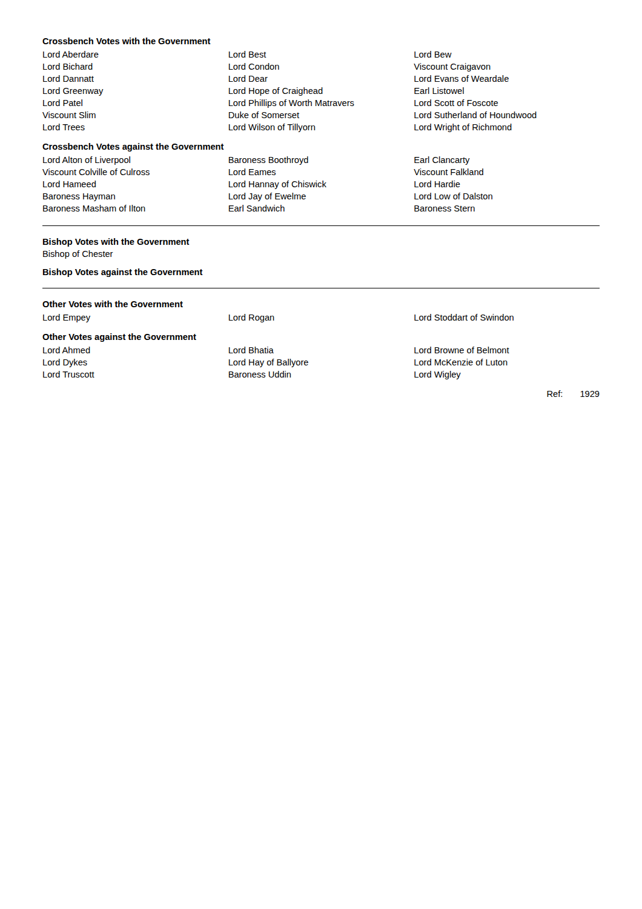Crossbench Votes with the Government
| Lord Aberdare | Lord Best | Lord Bew |
| Lord Bichard | Lord Condon | Viscount Craigavon |
| Lord Dannatt | Lord Dear | Lord Evans of Weardale |
| Lord Greenway | Lord Hope of Craighead | Earl Listowel |
| Lord Patel | Lord Phillips of Worth Matravers | Lord Scott of Foscote |
| Viscount Slim | Duke of Somerset | Lord Sutherland of Houndwood |
| Lord Trees | Lord Wilson of Tillyorn | Lord Wright of Richmond |
Crossbench Votes against the Government
| Lord Alton of Liverpool | Baroness Boothroyd | Earl Clancarty |
| Viscount Colville of Culross | Lord Eames | Viscount Falkland |
| Lord Hameed | Lord Hannay of Chiswick | Lord Hardie |
| Baroness Hayman | Lord Jay of Ewelme | Lord Low of Dalston |
| Baroness Masham of Ilton | Earl Sandwich | Baroness Stern |
Bishop Votes with the Government
Bishop of Chester
Bishop Votes against the Government
Other Votes with the Government
| Lord Empey | Lord Rogan | Lord Stoddart of Swindon |
Other Votes against the Government
| Lord Ahmed | Lord Bhatia | Lord Browne of Belmont |
| Lord Dykes | Lord Hay of Ballyore | Lord McKenzie of Luton |
| Lord Truscott | Baroness Uddin | Lord Wigley |
Ref: 1929